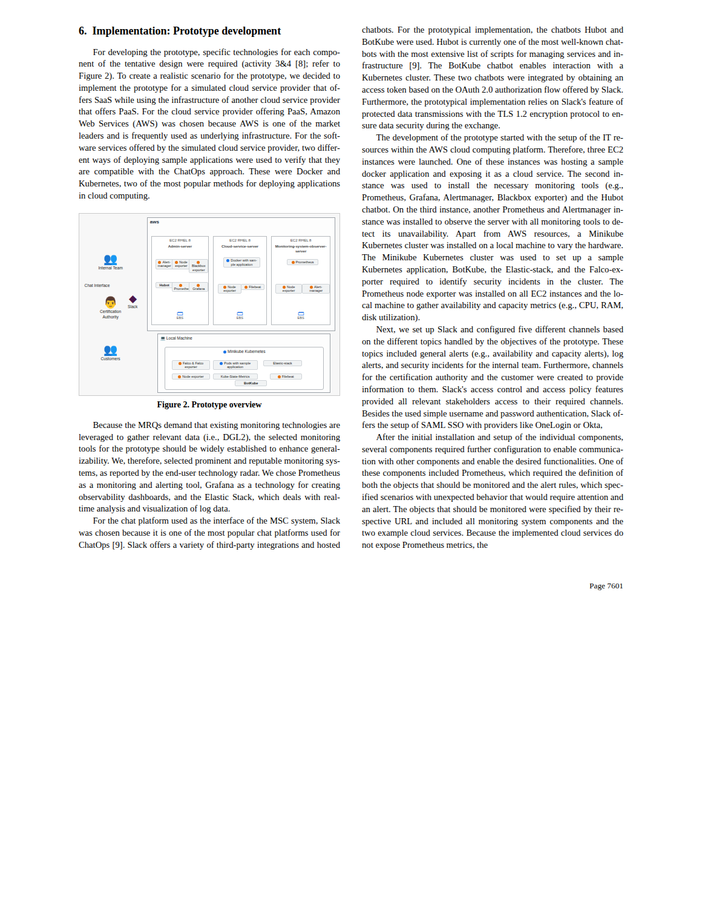6. Implementation: Prototype development
For developing the prototype, specific technologies for each component of the tentative design were required (activity 3&4 [8]; refer to Figure 2). To create a realistic scenario for the prototype, we decided to implement the prototype for a simulated cloud service provider that offers SaaS while using the infrastructure of another cloud service provider that offers PaaS. For the cloud service provider offering PaaS, Amazon Web Services (AWS) was chosen because AWS is one of the market leaders and is frequently used as underlying infrastructure. For the software services offered by the simulated cloud service provider, two different ways of deploying sample applications were used to verify that they are compatible with the ChatOps approach. These were Docker and Kubernetes, two of the most popular methods for deploying applications in cloud computing.
👥
Internal Team
👨
Certification
Authority
👥
Customers
Chat Interface
◆
Slack
aws
EC2 RHEL 8
Admin-server
Alert-manager
Node exporter
Blackbox exporter
Hubot
Prometheus
Grafana
🗃EBS
EC2 RHEL 8
Cloud-service-server
Docker with sample application
Node exporter
Filebeat
🗃EBS
EC2 RHEL 8
Monitoring-system-observer-server
Prometheus
Node exporter
Alert-manager
🗃EBS
💻 Local Machine
Minikube Kubernetes
Falco & Falco exporter
Pods with sample application
Elastic-stack
Node exporter
Kube-State-Metrics
BotKube
Filebeat
Figure 2. Prototype overview
Because the MRQs demand that existing monitoring technologies are leveraged to gather relevant data (i.e., DGL2), the selected monitoring tools for the prototype should be widely established to enhance generalizability. We, therefore, selected prominent and reputable monitoring systems, as reported by the end-user technology radar. We chose Prometheus as a monitoring and alerting tool, Grafana as a technology for creating observability dashboards, and the Elastic Stack, which deals with real-time analysis and visualization of log data.
For the chat platform used as the interface of the MSC system, Slack was chosen because it is one of the most popular chat platforms used for ChatOps [9]. Slack offers a variety of third-party integrations and hosted chatbots. For the prototypical implementation, the chatbots Hubot and BotKube were used. Hubot is currently one of the most well-known chatbots with the most extensive list of scripts for managing services and infrastructure [9]. The BotKube chatbot enables interaction with a Kubernetes cluster. These two chatbots were integrated by obtaining an access token based on the OAuth 2.0 authorization flow offered by Slack. Furthermore, the prototypical implementation relies on Slack's feature of protected data transmissions with the TLS 1.2 encryption protocol to ensure data security during the exchange.
The development of the prototype started with the setup of the IT resources within the AWS cloud computing platform. Therefore, three EC2 instances were launched. One of these instances was hosting a sample docker application and exposing it as a cloud service. The second instance was used to install the necessary monitoring tools (e.g., Prometheus, Grafana, Alertmanager, Blackbox exporter) and the Hubot chatbot. On the third instance, another Prometheus and Alertmanager instance was installed to observe the server with all monitoring tools to detect its unavailability. Apart from AWS resources, a Minikube Kubernetes cluster was installed on a local machine to vary the hardware. The Minikube Kubernetes cluster was used to set up a sample Kubernetes application, BotKube, the Elastic-stack, and the Falco-exporter required to identify security incidents in the cluster. The Prometheus node exporter was installed on all EC2 instances and the local machine to gather availability and capacity metrics (e.g., CPU, RAM, disk utilization).
Next, we set up Slack and configured five different channels based on the different topics handled by the objectives of the prototype. These topics included general alerts (e.g., availability and capacity alerts), log alerts, and security incidents for the internal team. Furthermore, channels for the certification authority and the customer were created to provide information to them. Slack's access control and access policy features provided all relevant stakeholders access to their required channels. Besides the used simple username and password authentication, Slack offers the setup of SAML SSO with providers like OneLogin or Okta,
After the initial installation and setup of the individual components, several components required further configuration to enable communication with other components and enable the desired functionalities. One of these components included Prometheus, which required the definition of both the objects that should be monitored and the alert rules, which specified scenarios with unexpected behavior that would require attention and an alert. The objects that should be monitored were specified by their respective URL and included all monitoring system components and the two example cloud services. Because the implemented cloud services do not expose Prometheus metrics, the
Page 7601